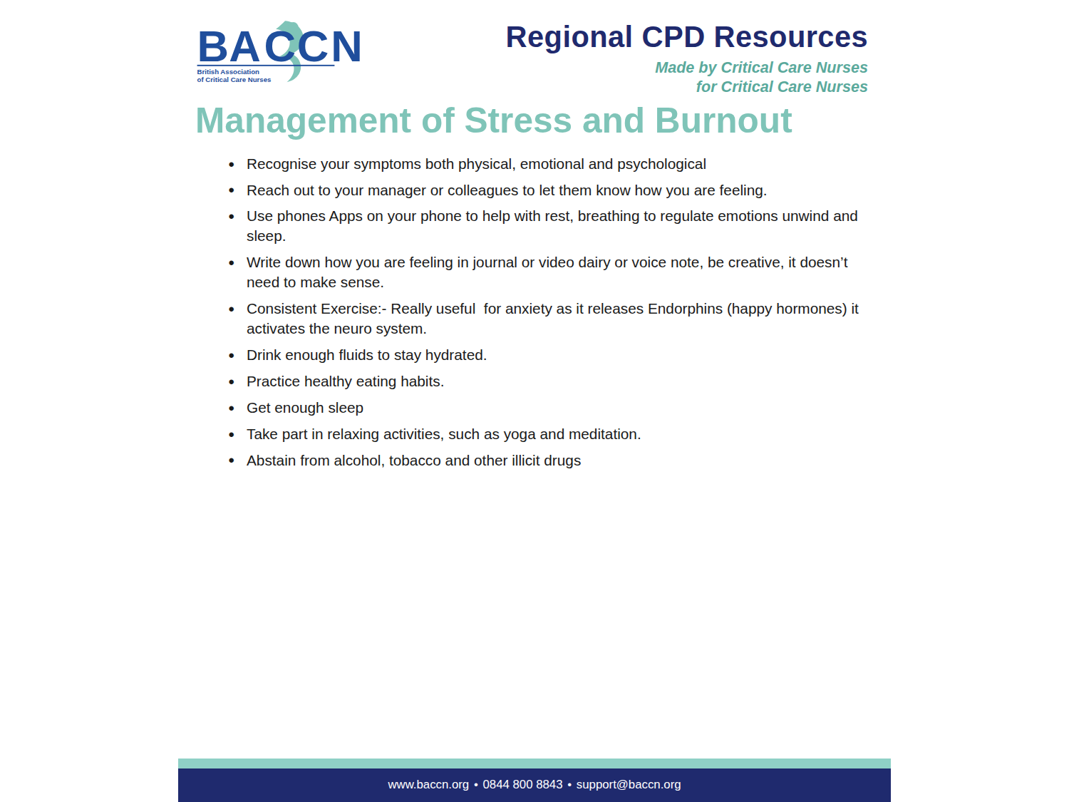BA C C N British Association of Critical Care Nurses
Regional CPD Resources
Made by Critical Care Nurses for Critical Care Nurses
Management of Stress and Burnout
Recognise your symptoms both physical, emotional and psychological
Reach out to your manager or colleagues to let them know how you are feeling.
Use phones Apps on your phone to help with rest, breathing to regulate emotions unwind and sleep.
Write down how you are feeling in journal or video dairy or voice note, be creative, it doesn’t need to make sense.
Consistent Exercise:- Really useful for anxiety as it releases Endorphins (happy hormones) it activates the neuro system.
Drink enough fluids to stay hydrated.
Practice healthy eating habits.
Get enough sleep
Take part in relaxing activities, such as yoga and meditation.
Abstain from alcohol, tobacco and other illicit drugs
www.baccn.org•0844 800 8843•support@baccn.org